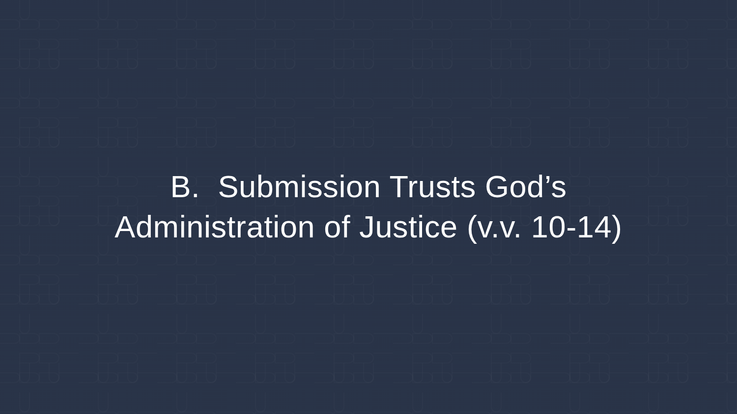B. Submission Trusts God’s Administration of Justice (v.v. 10-14)